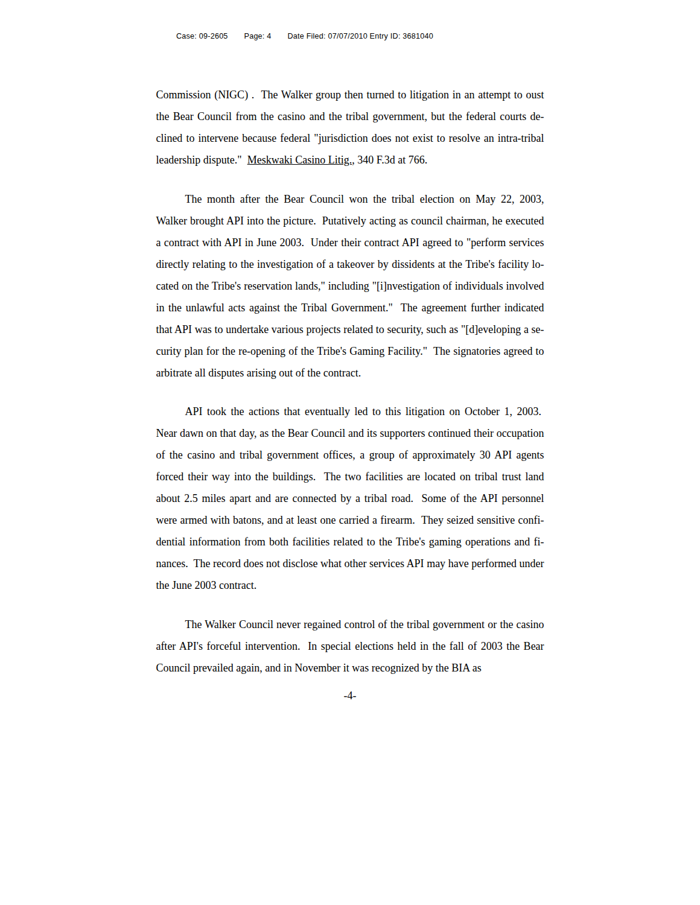Case: 09-2605 Page: 4 Date Filed: 07/07/2010 Entry ID: 3681040
Commission (NIGC) . The Walker group then turned to litigation in an attempt to oust the Bear Council from the casino and the tribal government, but the federal courts declined to intervene because federal "jurisdiction does not exist to resolve an intra-tribal leadership dispute." Meskwaki Casino Litig., 340 F.3d at 766.
The month after the Bear Council won the tribal election on May 22, 2003, Walker brought API into the picture. Putatively acting as council chairman, he executed a contract with API in June 2003. Under their contract API agreed to "perform services directly relating to the investigation of a takeover by dissidents at the Tribe's facility located on the Tribe's reservation lands," including "[i]nvestigation of individuals involved in the unlawful acts against the Tribal Government." The agreement further indicated that API was to undertake various projects related to security, such as "[d]eveloping a security plan for the re-opening of the Tribe's Gaming Facility." The signatories agreed to arbitrate all disputes arising out of the contract.
API took the actions that eventually led to this litigation on October 1, 2003. Near dawn on that day, as the Bear Council and its supporters continued their occupation of the casino and tribal government offices, a group of approximately 30 API agents forced their way into the buildings. The two facilities are located on tribal trust land about 2.5 miles apart and are connected by a tribal road. Some of the API personnel were armed with batons, and at least one carried a firearm. They seized sensitive confidential information from both facilities related to the Tribe's gaming operations and finances. The record does not disclose what other services API may have performed under the June 2003 contract.
The Walker Council never regained control of the tribal government or the casino after API's forceful intervention. In special elections held in the fall of 2003 the Bear Council prevailed again, and in November it was recognized by the BIA as
-4-